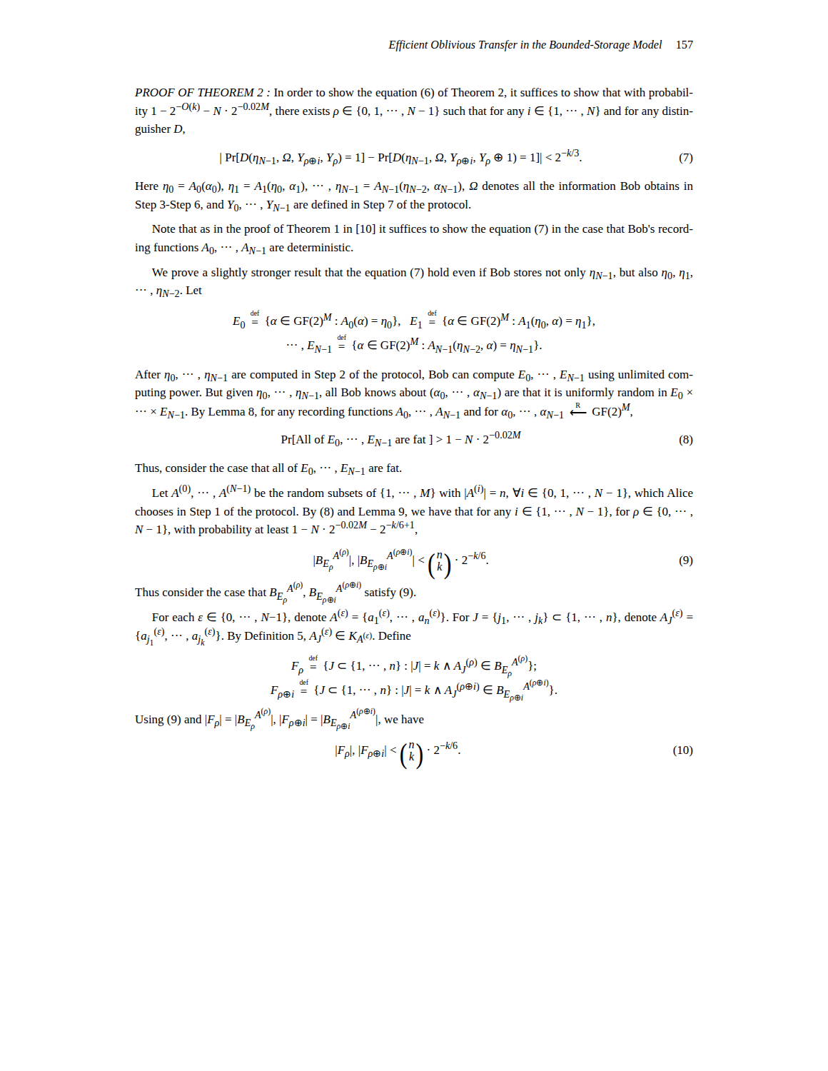Efficient Oblivious Transfer in the Bounded-Storage Model 157
PROOF OF THEOREM 2 : In order to show the equation (6) of Theorem 2, it suffices to show that with probability 1 − 2−O(k) − N · 2−0.02M, there exists ρ ∈ {0, 1, ··· , N − 1} such that for any i ∈ {1, ··· , N} and for any distinguisher D,
| Pr[D(ηN−1, Ω, Yρ⊕i, Yρ) = 1] − Pr[D(ηN−1, Ω, Yρ⊕i, Yρ ⊕ 1) = 1]| < 2−k/3.
(7)
Here η0 = A0(α0), η1 = A1(η0, α1), ··· , ηN−1 = AN−1(ηN−2, αN−1), Ω denotes all the information Bob obtains in Step 3-Step 6, and Y0, ··· , YN−1 are defined in Step 7 of the protocol.
Note that as in the proof of Theorem 1 in [10] it suffices to show the equation (7) in the case that Bob's recording functions A0, ··· , AN−1 are deterministic.
We prove a slightly stronger result that the equation (7) hold even if Bob stores not only ηN−1, but also η0, η1, ··· , ηN−2. Let
E0 def= {α ∈ GF(2)M : A0(α) = η0}, E1 def= {α ∈ GF(2)M : A1(η0, α) = η1},
··· , EN−1 def= {α ∈ GF(2)M : AN−1(ηN−2, α) = ηN−1}.
After η0, ··· , ηN−1 are computed in Step 2 of the protocol, Bob can compute E0, ··· , EN−1 using unlimited computing power. But given η0, ··· , ηN−1, all Bob knows about (α0, ··· , αN−1) are that it is uniformly random in E0 × ··· × EN−1. By Lemma 8, for any recording functions A0, ··· , AN−1 and for α0, ··· , αN−1 R⟵ GF(2)M,
Pr[All of E0, ··· , EN−1 are fat ] > 1 − N · 2−0.02M
(8)
Thus, consider the case that all of E0, ··· , EN−1 are fat.
Let A(0), ··· , A(N−1) be the random subsets of {1, ··· , M} with |A(i)| = n, ∀i ∈ {0, 1, ··· , N − 1}, which Alice chooses in Step 1 of the protocol. By (8) and Lemma 9, we have that for any i ∈ {1, ··· , N − 1}, for ρ ∈ {0, ··· , N − 1}, with probability at least 1 − N · 2−0.02M − 2−k/6+1,
|BEρA(ρ)|, |BEρ⊕iA(ρ⊕i)| < (nk) · 2−k/6.
(9)
Thus consider the case that BEρA(ρ), BEρ⊕iA(ρ⊕i) satisfy (9).
For each ε ∈ {0, ··· , N−1}, denote A(ε) = {a1(ε), ··· , an(ε)}. For J = {j1, ··· , jk} ⊂ {1, ··· , n}, denote AJ(ε) = {aj1(ε), ··· , ajk(ε)}. By Definition 5, AJ(ε) ∈ KA(ε). Define
Fρ def= {J ⊂ {1, ··· , n} : |J| = k ∧ AJ(ρ) ∈ BEρA(ρ)};
Fρ⊕i def= {J ⊂ {1, ··· , n} : |J| = k ∧ AJ(ρ⊕i) ∈ BEρ⊕iA(ρ⊕i)}.
Using (9) and |Fρ| = |BEρA(ρ)|, |Fρ⊕i| = |BEρ⊕iA(ρ⊕i)|, we have
|Fρ|, |Fρ⊕i| < (nk) · 2−k/6.
(10)